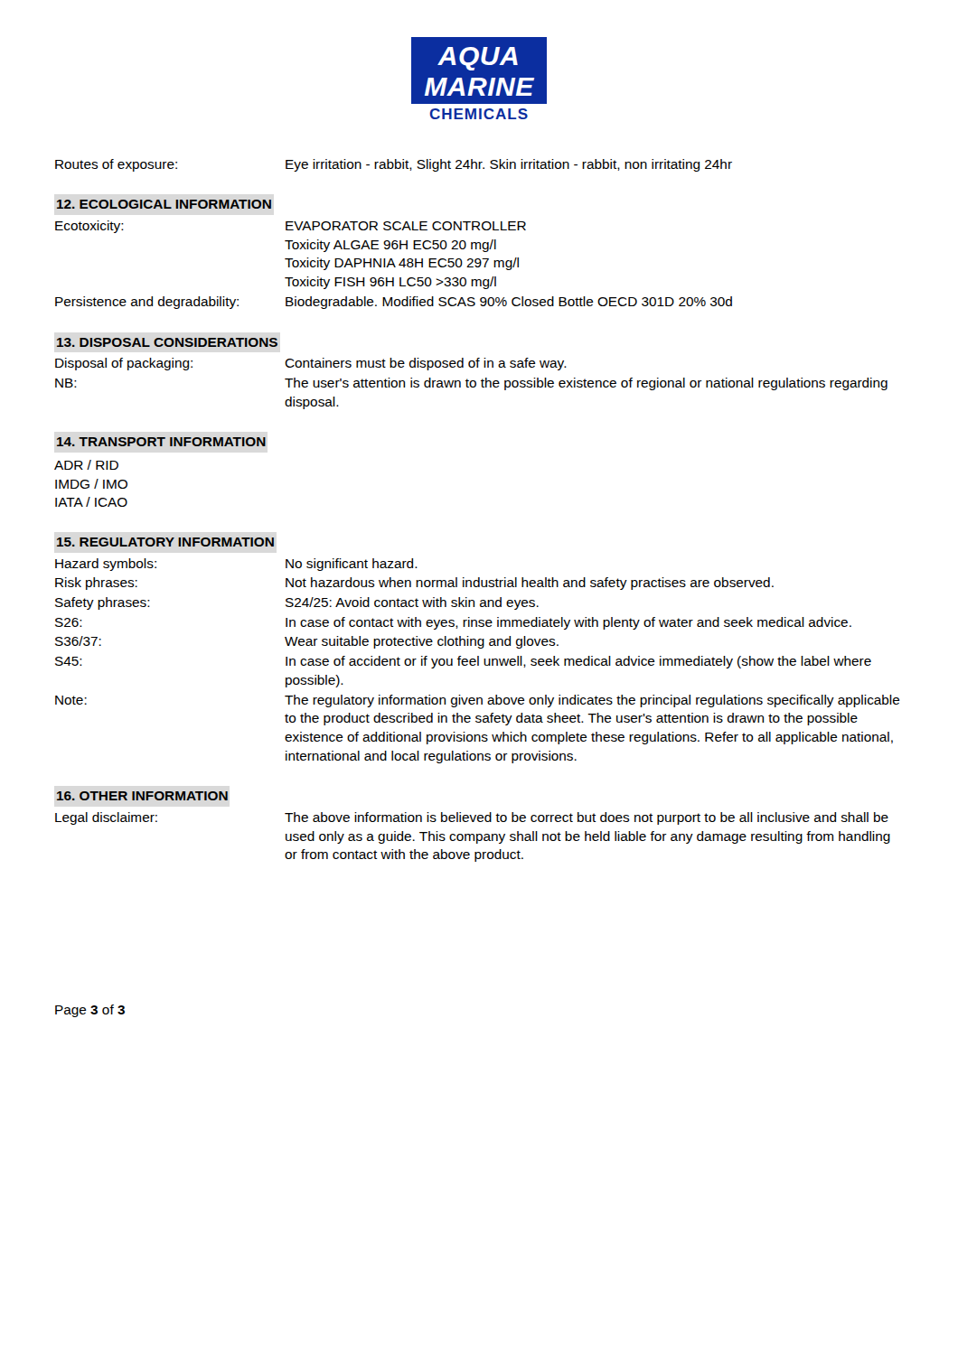AQUA MARINE CHEMICALS
| Routes of exposure: | Eye irritation - rabbit, Slight 24hr. Skin irritation - rabbit, non irritating 24hr |
12. ECOLOGICAL INFORMATION
| Ecotoxicity: | EVAPORATOR SCALE CONTROLLER Toxicity ALGAE 96H EC50 20 mg/l Toxicity DAPHNIA 48H EC50 297 mg/l Toxicity FISH 96H LC50 >330 mg/l |
| Persistence and degradability: | Biodegradable. Modified SCAS 90% Closed Bottle OECD 301D 20% 30d |
13. DISPOSAL CONSIDERATIONS
| Disposal of packaging: | Containers must be disposed of in a safe way. |
| NB: | The user's attention is drawn to the possible existence of regional or national regulations regarding disposal. |
14. TRANSPORT INFORMATION
ADR / RID
IMDG / IMO
IATA / ICAO
15. REGULATORY INFORMATION
| Hazard symbols: | No significant hazard. |
| Risk phrases: | Not hazardous when normal industrial health and safety practises are observed. |
| Safety phrases: | S24/25: Avoid contact with skin and eyes. |
| S26: | In case of contact with eyes, rinse immediately with plenty of water and seek medical advice. |
| S36/37: | Wear suitable protective clothing and gloves. |
| S45: | In case of accident or if you feel unwell, seek medical advice immediately (show the label where possible). |
| Note: | The regulatory information given above only indicates the principal regulations specifically applicable to the product described in the safety data sheet. The user's attention is drawn to the possible existence of additional provisions which complete these regulations. Refer to all applicable national, international and local regulations or provisions. |
16. OTHER INFORMATION
| Legal disclaimer: | The above information is believed to be correct but does not purport to be all inclusive and shall be used only as a guide. This company shall not be held liable for any damage resulting from handling or from contact with the above product. |
Page 3 of 3